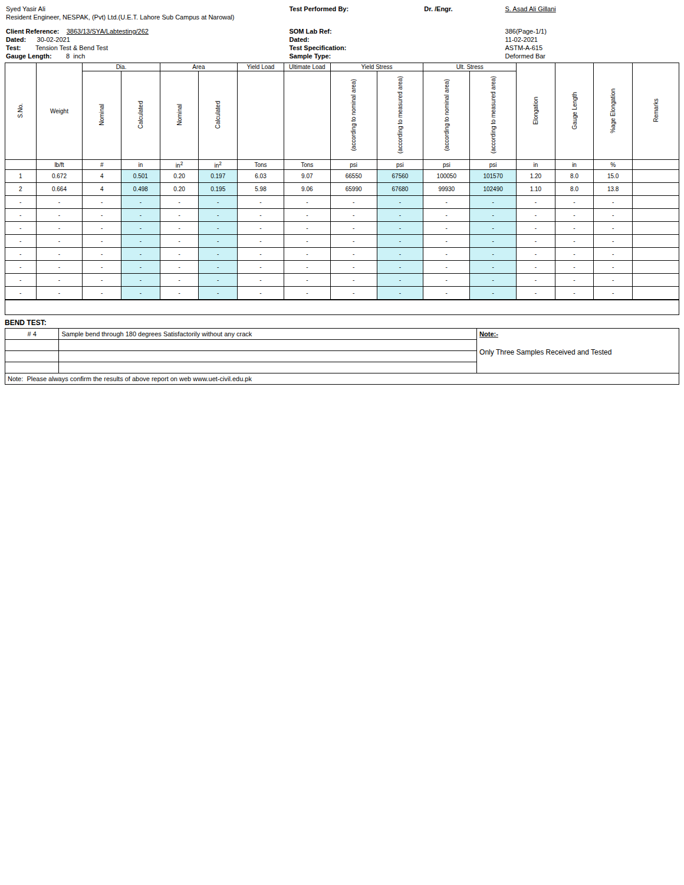| Syed Yasir Ali | Test Performed By: | Dr. /Engr. | S. Asad Ali Gillani |
| Resident Engineer, NESPAK, (Pvt) Ltd.(U.E.T. Lahore Sub Campus at Narowal) |
| Client Reference: 3863/13/SYA/Labtesting/262 | SOM Lab Ref: | 386(Page-1/1) |
| Dated: 30-02-2021 | Dated: | 11-02-2021 |
| Test: Tension Test & Bend Test | Test Specification: | ASTM-A-615 |
| Gauge Length: 8 inch | Sample Type: | Deformed Bar |
| S.No. | Weight | Dia. | Area | Yield Load | Ultimate Load | Yield Stress | Ult. Stress | Elongation | Gauge Length | %age Elongation | Remarks |
| Nominal | Calculated | Nominal | Calculated | (according to nominal area) | (according to measured area) | (according to nominal area) | (according to measured area) |
| | lb/ft | # | in | in 2 | in 2 | Tons | Tons | psi | psi | psi | psi | in | in | % | |
| 1 | 0.672 | 4 | 0.501 | 0.20 | 0.197 | 6.03 | 9.07 | 66550 | 67560 | 100050 | 101570 | 1.20 | 8.0 | 15.0 | |
| 2 | 0.664 | 4 | 0.498 | 0.20 | 0.195 | 5.98 | 9.06 | 65990 | 67680 | 99930 | 102490 | 1.10 | 8.0 | 13.8 | |
| - | - | - | - | - | - | - | - | - | - | - | - | - | - | - | |
| - | - | - | - | - | - | - | - | - | - | - | - | - | - | - | |
| - | - | - | - | - | - | - | - | - | - | - | - | - | - | - | |
| - | - | - | - | - | - | - | - | - | - | - | - | - | - | - | |
| - | - | - | - | - | - | - | - | - | - | - | - | - | - | - | |
| - | - | - | - | - | - | - | - | - | - | - | - | - | - | - | |
| - | - | - | - | - | - | - | - | - | - | - | - | - | - | - | |
| - | - | - | - | - | - | - | - | - | - | - | - | - | - | - | |
BEND TEST:
| # 4 | Sample bend through 180 degrees Satisfactorily without any crack | Note:- Only Three Samples Received and Tested |
| Note: Please always confirm the results of above report on web www.uet-civil.edu.pk |